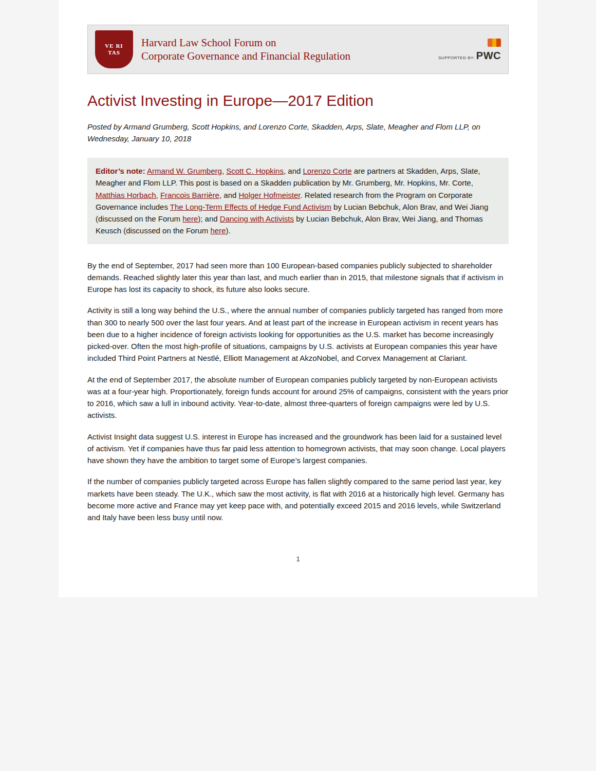VE RI
TAS
Harvard Law School Forum on Corporate Governance and Financial Regulation
Supported by:
pwc
Activist Investing in Europe—2017 Edition
Posted by Armand Grumberg, Scott Hopkins, and Lorenzo Corte, Skadden, Arps, Slate, Meagher and Flom LLP, on Wednesday, January 10, 2018
Editor’s note: Armand W. Grumberg, Scott C. Hopkins, and Lorenzo Corte are partners at Skadden, Arps, Slate, Meagher and Flom LLP. This post is based on a Skadden publication by Mr. Grumberg, Mr. Hopkins, Mr. Corte, Matthias Horbach, Francois Barrière, and Holger Hofmeister. Related research from the Program on Corporate Governance includes The Long-Term Effects of Hedge Fund Activism by Lucian Bebchuk, Alon Brav, and Wei Jiang (discussed on the Forum here); and Dancing with Activists by Lucian Bebchuk, Alon Brav, Wei Jiang, and Thomas Keusch (discussed on the Forum here).
By the end of September, 2017 had seen more than 100 European-based companies publicly subjected to shareholder demands. Reached slightly later this year than last, and much earlier than in 2015, that milestone signals that if activism in Europe has lost its capacity to shock, its future also looks secure.
Activity is still a long way behind the U.S., where the annual number of companies publicly targeted has ranged from more than 300 to nearly 500 over the last four years. And at least part of the increase in European activism in recent years has been due to a higher incidence of foreign activists looking for opportunities as the U.S. market has become increasingly picked-over. Often the most high-profile of situations, campaigns by U.S. activists at European companies this year have included Third Point Partners at Nestlé, Elliott Management at AkzoNobel, and Corvex Management at Clariant.
At the end of September 2017, the absolute number of European companies publicly targeted by non-European activists was at a four-year high. Proportionately, foreign funds account for around 25% of campaigns, consistent with the years prior to 2016, which saw a lull in inbound activity. Year-to-date, almost three-quarters of foreign campaigns were led by U.S. activists.
Activist Insight data suggest U.S. interest in Europe has increased and the groundwork has been laid for a sustained level of activism. Yet if companies have thus far paid less attention to homegrown activists, that may soon change. Local players have shown they have the ambition to target some of Europe’s largest companies.
If the number of companies publicly targeted across Europe has fallen slightly compared to the same period last year, key markets have been steady. The U.K., which saw the most activity, is flat with 2016 at a historically high level. Germany has become more active and France may yet keep pace with, and potentially exceed 2015 and 2016 levels, while Switzerland and Italy have been less busy until now.
1